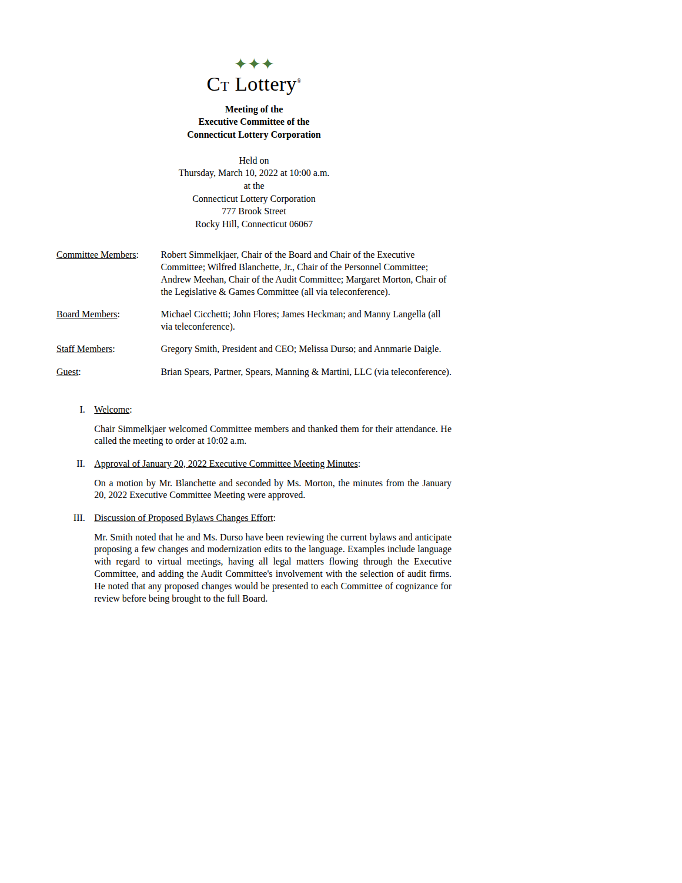✦✦✦ Ct Lottery®
Meeting of the
Executive Committee of the
Connecticut Lottery Corporation
Held on
Thursday, March 10, 2022 at 10:00 a.m.
at the
Connecticut Lottery Corporation
777 Brook Street
Rocky Hill, Connecticut 06067
| Committee Members : | Robert Simmelkjaer, Chair of the Board and Chair of the Executive Committee; Wilfred Blanchette, Jr., Chair of the Personnel Committee; Andrew Meehan, Chair of the Audit Committee; Margaret Morton, Chair of the Legislative & Games Committee (all via teleconference). |
| Board Members : | Michael Cicchetti; John Flores; James Heckman; and Manny Langella (all via teleconference). |
| Staff Members : | Gregory Smith, President and CEO; Melissa Durso; and Annmarie Daigle. |
| Guest : | Brian Spears, Partner, Spears, Manning & Martini, LLC (via teleconference). |
Welcome:
Chair Simmelkjaer welcomed Committee members and thanked them for their attendance. He called the meeting to order at 10:02 a.m.
Approval of January 20, 2022 Executive Committee Meeting Minutes:
On a motion by Mr. Blanchette and seconded by Ms. Morton, the minutes from the January 20, 2022 Executive Committee Meeting were approved.
Discussion of Proposed Bylaws Changes Effort:
Mr. Smith noted that he and Ms. Durso have been reviewing the current bylaws and anticipate proposing a few changes and modernization edits to the language. Examples include language with regard to virtual meetings, having all legal matters flowing through the Executive Committee, and adding the Audit Committee's involvement with the selection of audit firms. He noted that any proposed changes would be presented to each Committee of cognizance for review before being brought to the full Board.